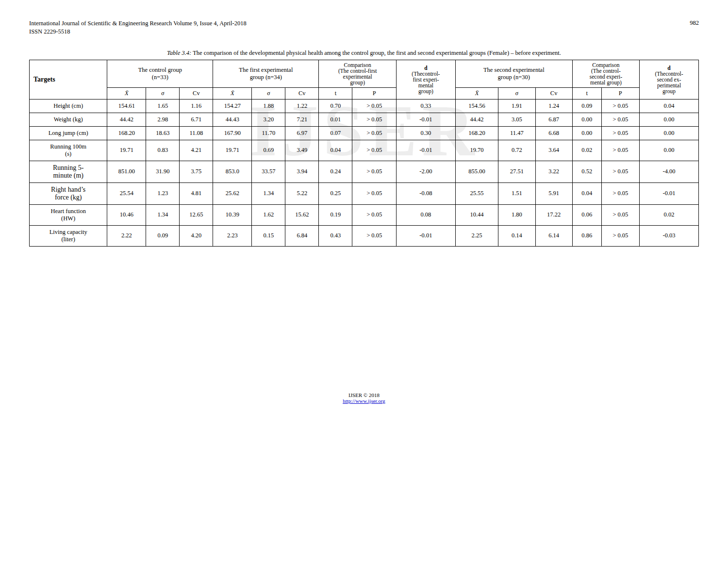International Journal of Scientific & Engineering Research Volume 9, Issue 4, April-2018
ISSN 2229-5518
982
Table 3.4: The comparison of the developmental physical health among the control group, the first and second experimental groups (Female) – before experiment.
IJSER
| Targets | The control group (n=33) | The first experimental group (n=34) | Comparison (The control-first experimental group) | d (Thecontrol- first experi- mental group) | The second experimental group (n=30) | Comparison (The control- second experi- mental group) | d (Thecontrol- second ex- perimental group |
| --- | --- | --- | --- | --- | --- | --- | --- |
| X̄ | σ | Cv | X̄ | σ | Cv | t | P | X̄ | σ | Cv | t | P |
| Height (cm) | 154.61 | 1.65 | 1.16 | 154.27 | 1.88 | 1.22 | 0.70 | > 0.05 | 0.33 | 154.56 | 1.91 | 1.24 | 0.09 | > 0.05 | 0.04 |
| Weight (kg) | 44.42 | 2.98 | 6.71 | 44.43 | 3.20 | 7.21 | 0.01 | > 0.05 | -0.01 | 44.42 | 3.05 | 6.87 | 0.00 | > 0.05 | 0.00 |
| Long jump (cm) | 168.20 | 18.63 | 11.08 | 167.90 | 11.70 | 6.97 | 0.07 | > 0.05 | 0.30 | 168.20 | 11.47 | 6.68 | 0.00 | > 0.05 | 0.00 |
| Running 100m (s) | 19.71 | 0.83 | 4.21 | 19.71 | 0.69 | 3.49 | 0.04 | > 0.05 | -0.01 | 19.70 | 0.72 | 3.64 | 0.02 | > 0.05 | 0.00 |
| Running 5- minute (m) | 851.00 | 31.90 | 3.75 | 853.0 | 33.57 | 3.94 | 0.24 | > 0.05 | -2.00 | 855.00 | 27.51 | 3.22 | 0.52 | > 0.05 | -4.00 |
| Right hand’s force (kg) | 25.54 | 1.23 | 4.81 | 25.62 | 1.34 | 5.22 | 0.25 | > 0.05 | -0.08 | 25.55 | 1.51 | 5.91 | 0.04 | > 0.05 | -0.01 |
| Heart function (HW) | 10.46 | 1.34 | 12.65 | 10.39 | 1.62 | 15.62 | 0.19 | > 0.05 | 0.08 | 10.44 | 1.80 | 17.22 | 0.06 | > 0.05 | 0.02 |
| Living capacity (liter) | 2.22 | 0.09 | 4.20 | 2.23 | 0.15 | 6.84 | 0.43 | > 0.05 | -0.01 | 2.25 | 0.14 | 6.14 | 0.86 | > 0.05 | -0.03 |
IJSER © 2018
http://www.ijser.org